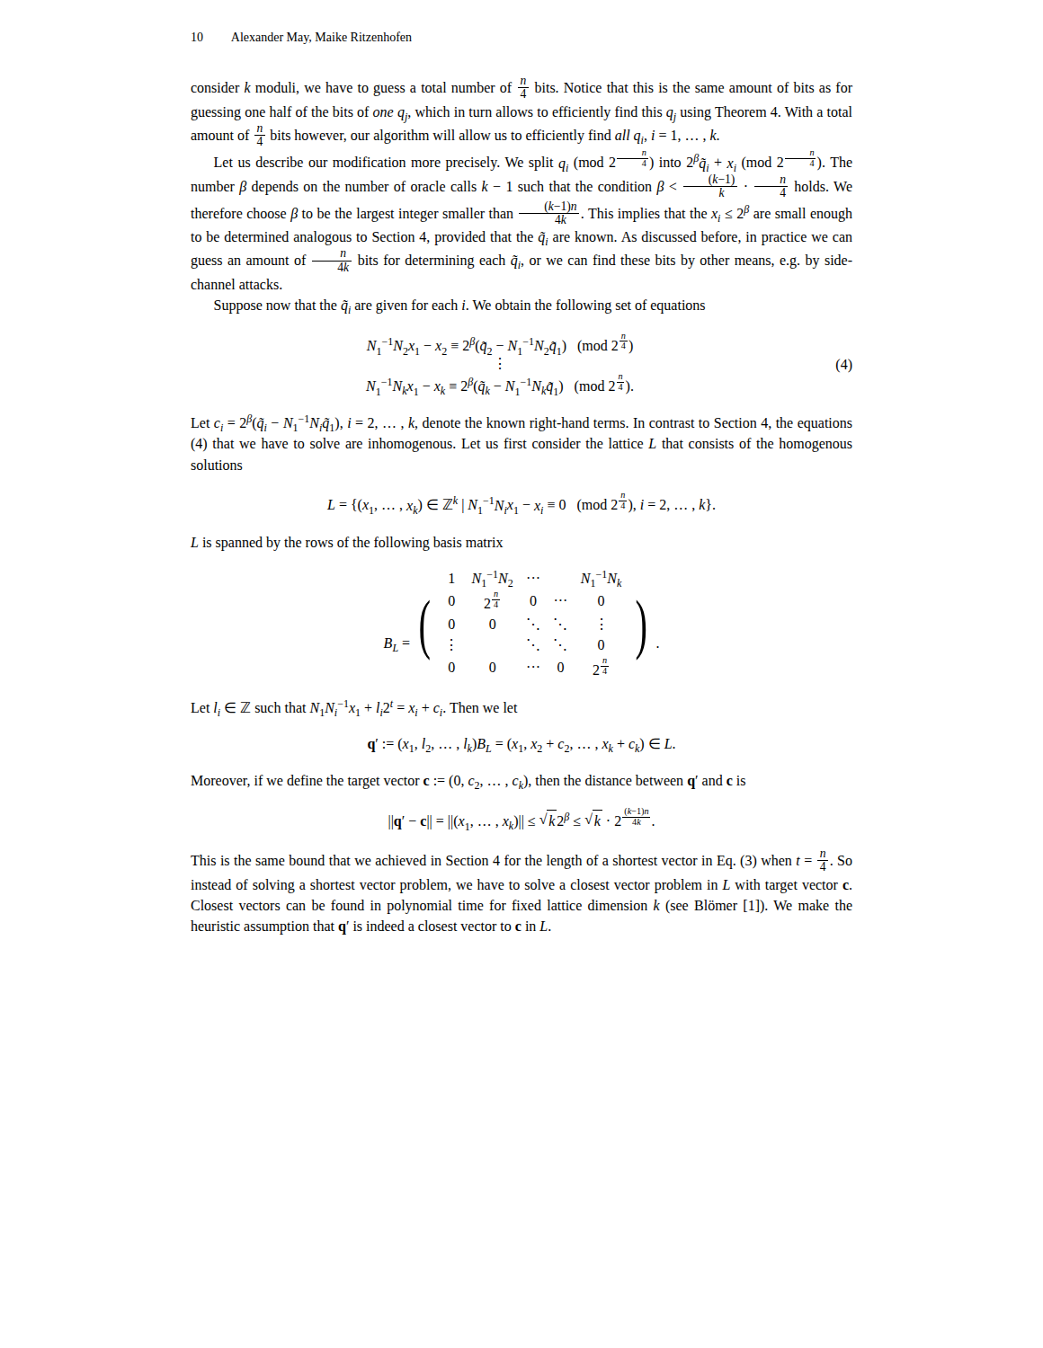10 Alexander May, Maike Ritzenhofen
consider k moduli, we have to guess a total number of n 4 bits. Notice that this is the same amount of bits as for guessing one half of the bits of one qj, which in turn allows to efficiently find this qj using Theorem 4. With a total amount of n 4 bits however, our algorithm will allow us to efficiently find all qi, i = 1, … , k.
Let us describe our modification more precisely. We split qi (mod 2n 4) into 2βq̃i + xi (mod 2n 4). The number β depends on the number of oracle calls k − 1 such that the condition β < (k−1) k · n 4 holds. We therefore choose β to be the largest integer smaller than (k−1)n 4k. This implies that the xi ≤ 2β are small enough to be determined analogous to Section 4, provided that the q̃i are known. As discussed before, in practice we can guess an amount of n 4k bits for determining each q̃i, or we can find these bits by other means, e.g. by side-channel attacks.
Suppose now that the q̃i are given for each i. We obtain the following set of equations
N1−1N2x1 − x2 ≡ 2β(q̃2 − N1−1N2q̃1) (mod 2n 4)
⋮
N1−1Nk x1 − xk ≡ 2β(q̃k − N1−1Nk q̃1) (mod 2n 4).
(4)
Let ci = 2β(q̃i − N1−1Ni q̃1), i = 2, … , k, denote the known right-hand terms. In contrast to Section 4, the equations (4) that we have to solve are inhomogenous. Let us first consider the lattice L that consists of the homogenous solutions
L = {(x1, … , xk) ∈ ℤk | N1−1Ni x1 − xi ≡ 0 (mod 2n 4), i = 2, … , k}.
L is spanned by the rows of the following basis matrix
BL = (
| 1 | N 1 −1 N 2 | ··· | | N 1 −1 N k |
| 0 | 2 n 4 | 0 | ··· | 0 |
| 0 | 0 | ⋱ | ⋱ | ⋮ |
| ⋮ | | ⋱ | ⋱ | 0 |
| 0 | 0 | ··· | 0 | 2 n 4 |
) .
Let li ∈ ℤ such that N1Ni−1x1 + li2t = xi + ci. Then we let
q′ := (x1, l2, … , lk)BL = (x1, x2 + c2, … , xk + ck) ∈ L.
Moreover, if we define the target vector c := (0, c2, … , ck), then the distance between q′ and c is
||q′ − c|| = ||(x1, … , xk)|| ≤ k2β ≤ k · 2(k−1)n 4k.
This is the same bound that we achieved in Section 4 for the length of a shortest vector in Eq. (3) when t = n 4. So instead of solving a shortest vector problem, we have to solve a closest vector problem in L with target vector c. Closest vectors can be found in polynomial time for fixed lattice dimension k (see Blömer [1]). We make the heuristic assumption that q′ is indeed a closest vector to c in L.